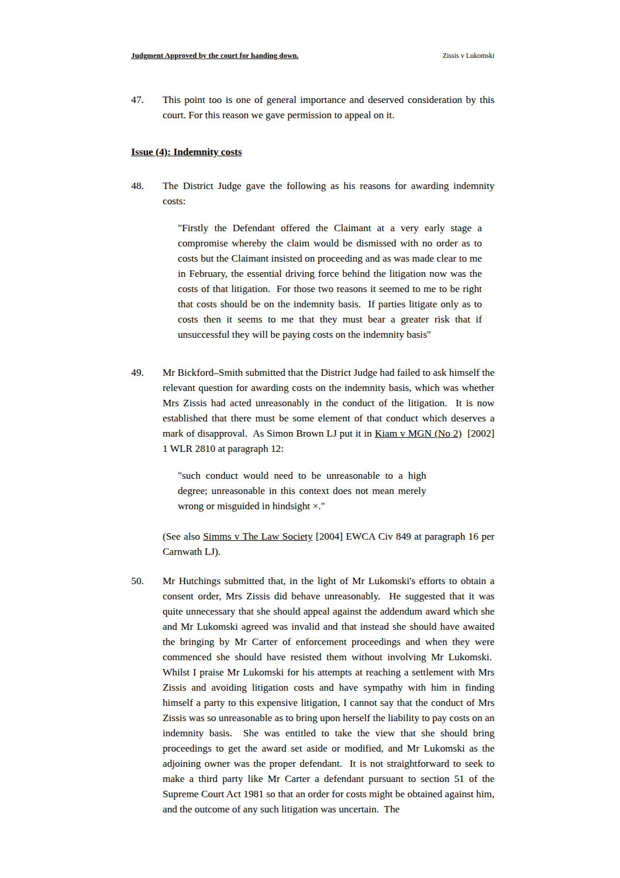Judgment Approved by the court for handing down.
Zissis v Lukomski
47.
This point too is one of general importance and deserved consideration by this court. For this reason we gave permission to appeal on it.
Issue (4): Indemnity costs
48.
The District Judge gave the following as his reasons for awarding indemnity costs:
"Firstly the Defendant offered the Claimant at a very early stage a compromise whereby the claim would be dismissed with no order as to costs but the Claimant insisted on proceeding and as was made clear to me in February, the essential driving force behind the litigation now was the costs of that litigation. For those two reasons it seemed to me to be right that costs should be on the indemnity basis. If parties litigate only as to costs then it seems to me that they must bear a greater risk that if unsuccessful they will be paying costs on the indemnity basis"
49.
Mr Bickford–Smith submitted that the District Judge had failed to ask himself the relevant question for awarding costs on the indemnity basis, which was whether Mrs Zissis had acted unreasonably in the conduct of the litigation. It is now established that there must be some element of that conduct which deserves a mark of disapproval. As Simon Brown LJ put it in Kiam v MGN (No 2) [2002] 1 WLR 2810 at paragraph 12:
"such conduct would need to be unreasonable to a high degree; unreasonable in this context does not mean merely wrong or misguided in hindsight ×."
(See also Simms v The Law Society [2004] EWCA Civ 849 at paragraph 16 per Carnwath LJ).
50.
Mr Hutchings submitted that, in the light of Mr Lukomski's efforts to obtain a consent order, Mrs Zissis did behave unreasonably. He suggested that it was quite unnecessary that she should appeal against the addendum award which she and Mr Lukomski agreed was invalid and that instead she should have awaited the bringing by Mr Carter of enforcement proceedings and when they were commenced she should have resisted them without involving Mr Lukomski. Whilst I praise Mr Lukomski for his attempts at reaching a settlement with Mrs Zissis and avoiding litigation costs and have sympathy with him in finding himself a party to this expensive litigation, I cannot say that the conduct of Mrs Zissis was so unreasonable as to bring upon herself the liability to pay costs on an indemnity basis. She was entitled to take the view that she should bring proceedings to get the award set aside or modified, and Mr Lukomski as the adjoining owner was the proper defendant. It is not straightforward to seek to make a third party like Mr Carter a defendant pursuant to section 51 of the Supreme Court Act 1981 so that an order for costs might be obtained against him, and the outcome of any such litigation was uncertain. The